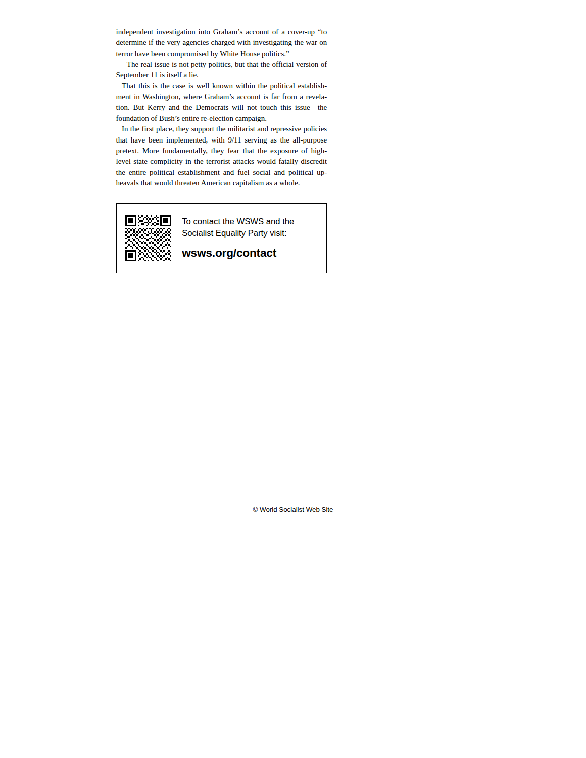independent investigation into Graham’s account of a cover-up “to determine if the very agencies charged with investigating the war on terror have been compromised by White House politics.”
The real issue is not petty politics, but that the official version of September 11 is itself a lie.
That this is the case is well known within the political establishment in Washington, where Graham’s account is far from a revelation. But Kerry and the Democrats will not touch this issue—the foundation of Bush’s entire re-election campaign.
In the first place, they support the militarist and repressive policies that have been implemented, with 9/11 serving as the all-purpose pretext. More fundamentally, they fear that the exposure of high-level state complicity in the terrorist attacks would fatally discredit the entire political establishment and fuel social and political upheavals that would threaten American capitalism as a whole.
To contact the WSWS and the
Socialist Equality Party visit:
wsws.org/contact
© World Socialist Web Site